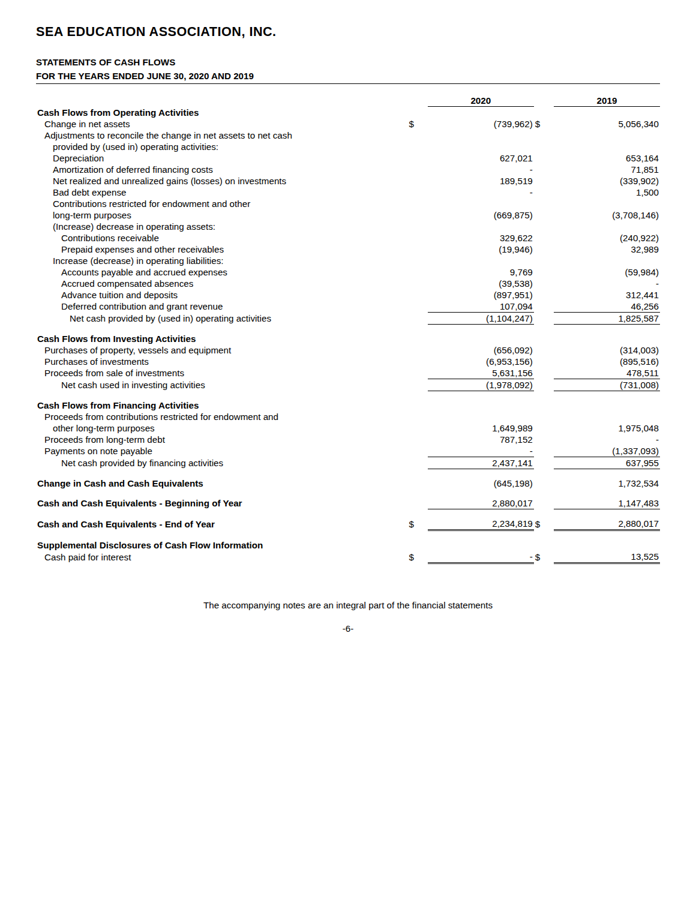SEA EDUCATION ASSOCIATION, INC.
STATEMENTS OF CASH FLOWS
FOR THE YEARS ENDED JUNE 30, 2020 AND 2019
| | | 2020 | | 2019 |
| Cash Flows from Operating Activities | | | | |
| Change in net assets | $ | (739,962) | $ | 5,056,340 |
| Adjustments to reconcile the change in net assets to net cash | | | | |
| provided by (used in) operating activities: | | | | |
| Depreciation | | 627,021 | | 653,164 |
| Amortization of deferred financing costs | | - | | 71,851 |
| Net realized and unrealized gains (losses) on investments | | 189,519 | | (339,902) |
| Bad debt expense | | - | | 1,500 |
| Contributions restricted for endowment and other | | | | |
| long-term purposes | | (669,875) | | (3,708,146) |
| (Increase) decrease in operating assets: | | | | |
| Contributions receivable | | 329,622 | | (240,922) |
| Prepaid expenses and other receivables | | (19,946) | | 32,989 |
| Increase (decrease) in operating liabilities: | | | | |
| Accounts payable and accrued expenses | | 9,769 | | (59,984) |
| Accrued compensated absences | | (39,538) | | - |
| Advance tuition and deposits | | (897,951) | | 312,441 |
| Deferred contribution and grant revenue | | 107,094 | | 46,256 |
| Net cash provided by (used in) operating activities | | (1,104,247) | | 1,825,587 |
| Cash Flows from Investing Activities | | | | |
| Purchases of property, vessels and equipment | | (656,092) | | (314,003) |
| Purchases of investments | | (6,953,156) | | (895,516) |
| Proceeds from sale of investments | | 5,631,156 | | 478,511 |
| Net cash used in investing activities | | (1,978,092) | | (731,008) |
| Cash Flows from Financing Activities | | | | |
| Proceeds from contributions restricted for endowment and | | | | |
| other long-term purposes | | 1,649,989 | | 1,975,048 |
| Proceeds from long-term debt | | 787,152 | | - |
| Payments on note payable | | - | | (1,337,093) |
| Net cash provided by financing activities | | 2,437,141 | | 637,955 |
| Change in Cash and Cash Equivalents | | (645,198) | | 1,732,534 |
| Cash and Cash Equivalents - Beginning of Year | | 2,880,017 | | 1,147,483 |
| Cash and Cash Equivalents - End of Year | $ | 2,234,819 | $ | 2,880,017 |
| Supplemental Disclosures of Cash Flow Information | | | | |
| Cash paid for interest | $ | - | $ | 13,525 |
The accompanying notes are an integral part of the financial statements
-6-